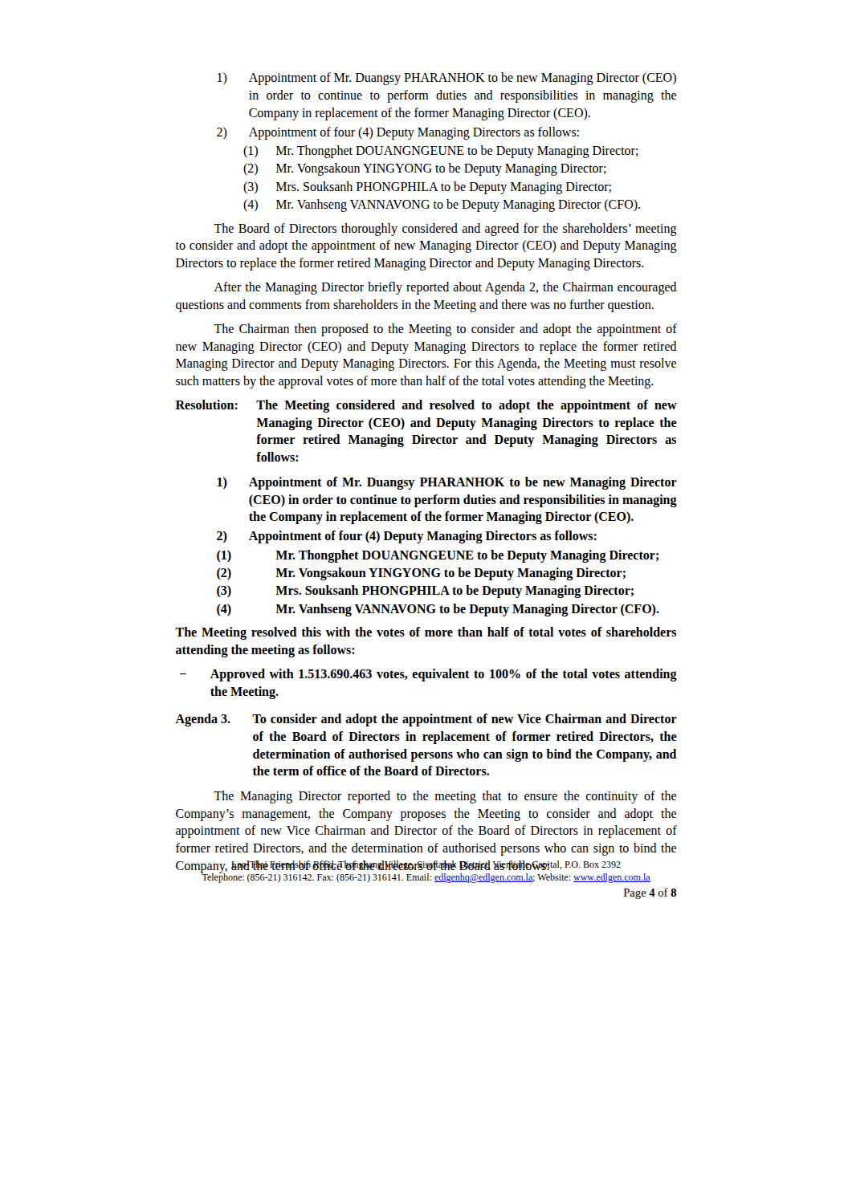1) Appointment of Mr. Duangsy PHARANHOK to be new Managing Director (CEO) in order to continue to perform duties and responsibilities in managing the Company in replacement of the former Managing Director (CEO).
2) Appointment of four (4) Deputy Managing Directors as follows:
(1) Mr. Thongphet DOUANGNGEUNE to be Deputy Managing Director;
(2) Mr. Vongsakoun YINGYONG to be Deputy Managing Director;
(3) Mrs. Souksanh PHONGPHILA to be Deputy Managing Director;
(4) Mr. Vanhseng VANNAVONG to be Deputy Managing Director (CFO).
The Board of Directors thoroughly considered and agreed for the shareholders’ meeting to consider and adopt the appointment of new Managing Director (CEO) and Deputy Managing Directors to replace the former retired Managing Director and Deputy Managing Directors.
After the Managing Director briefly reported about Agenda 2, the Chairman encouraged questions and comments from shareholders in the Meeting and there was no further question.
The Chairman then proposed to the Meeting to consider and adopt the appointment of new Managing Director (CEO) and Deputy Managing Directors to replace the former retired Managing Director and Deputy Managing Directors. For this Agenda, the Meeting must resolve such matters by the approval votes of more than half of the total votes attending the Meeting.
| Resolution: | The Meeting considered and resolved to adopt the appointment of new Managing Director (CEO) and Deputy Managing Directors to replace the former retired Managing Director and Deputy Managing Directors as follows: |
1) Appointment of Mr. Duangsy PHARANHOK to be new Managing Director (CEO) in order to continue to perform duties and responsibilities in managing the Company in replacement of the former Managing Director (CEO).
2) Appointment of four (4) Deputy Managing Directors as follows:
(1) Mr. Thongphet DOUANGNGEUNE to be Deputy Managing Director;
(2) Mr. Vongsakoun YINGYONG to be Deputy Managing Director;
(3) Mrs. Souksanh PHONGPHILA to be Deputy Managing Director;
(4) Mr. Vanhseng VANNAVONG to be Deputy Managing Director (CFO).
The Meeting resolved this with the votes of more than half of total votes of shareholders attending the meeting as follows:
−Approved with 1.513.690.463 votes, equivalent to 100% of the total votes attending the Meeting.
| Agenda 3. | To consider and adopt the appointment of new Vice Chairman and Director of the Board of Directors in replacement of former retired Directors, the determination of authorised persons who can sign to bind the Company, and the term of office of the Board of Directors. |
The Managing Director reported to the meeting that to ensure the continuity of the Company’s management, the Company proposes the Meeting to consider and adopt the appointment of new Vice Chairman and Director of the Board of Directors in replacement of former retired Directors, and the determination of authorised persons who can sign to bind the Company, and the term of office of the directors of the Board as follows:
Lao-Thai Friendship Road, Thongkang Village, Sisattanak District, Vientiane Capital, P.O. Box 2392
Telephone: (856-21) 316142. Fax: (856-21) 316141. Email: edlgenhq@edlgen.com.la; Website: www.edlgen.com.la
Page 4 of 8